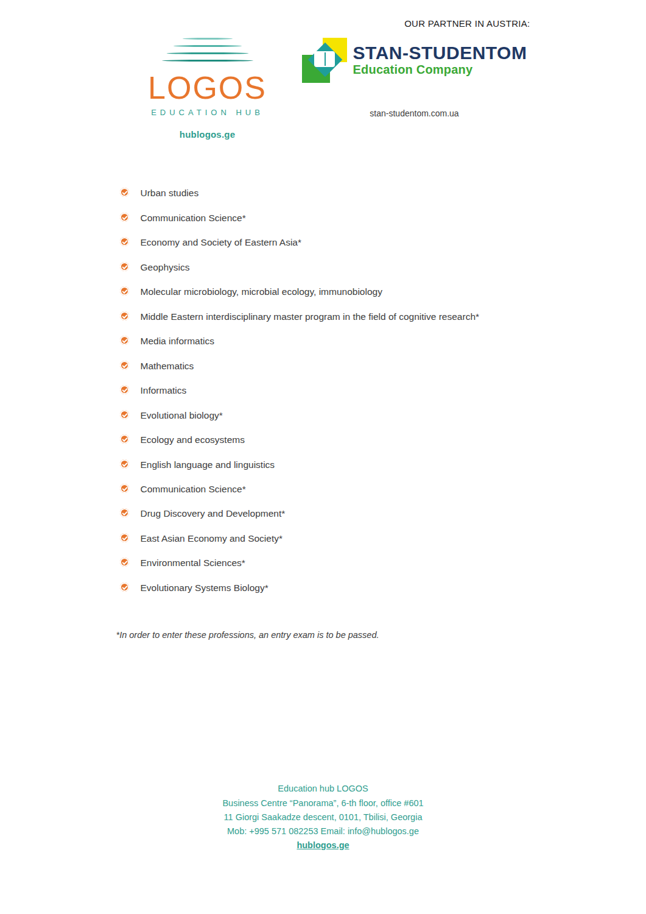OUR PARTNER IN AUSTRIA:
LOGOS
EDUCATION HUB
hublogos.ge
STAN-STUDENTOM
Education Company
stan-studentom.com.ua
Urban studies
Communication Science*
Economy and Society of Eastern Asia*
Geophysics
Molecular microbiology, microbial ecology, immunobiology
Middle Eastern interdisciplinary master program in the field of cognitive research*
Media informatics
Mathematics
Informatics
Evolutional biology*
Ecology and ecosystems
English language and linguistics
Communication Science*
Drug Discovery and Development*
East Asian Economy and Society*
Environmental Sciences*
Evolutionary Systems Biology*
*In order to enter these professions, an entry exam is to be passed.
Education hub LOGOS
Business Centre “Panorama”, 6-th floor, office #601
11 Giorgi Saakadze descent, 0101, Tbilisi, Georgia
Mob: +995 571 082253 Email: info@hublogos.ge
hublogos.ge